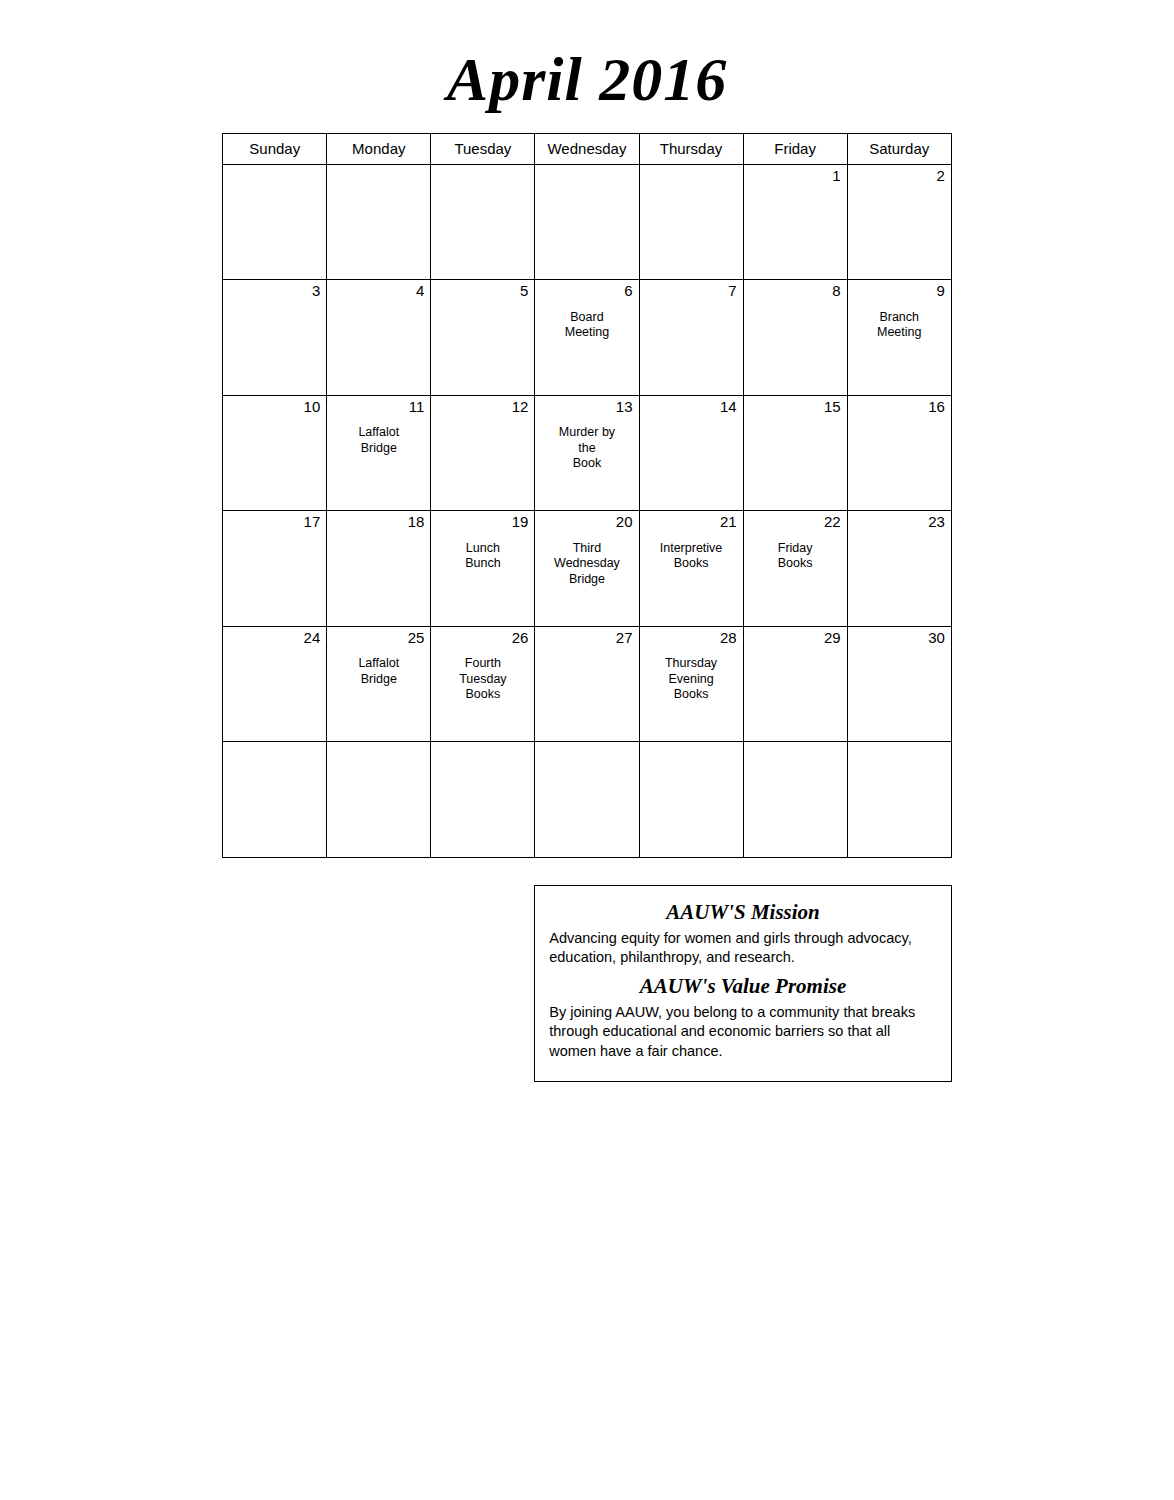April 2016
| Sunday | Monday | Tuesday | Wednesday | Thursday | Friday | Saturday |
| --- | --- | --- | --- | --- | --- | --- |
| | | | | | 1 | 2 |
| 3 | 4 | 5 | 6 Board Meeting | 7 | 8 | 9 Branch Meeting |
| 10 | 11 Laffalot Bridge | 12 | 13 Murder by the Book | 14 | 15 | 16 |
| 17 | 18 | 19 Lunch Bunch | 20 Third Wednesday Bridge | 21 Interpretive Books | 22 Friday Books | 23 |
| 24 | 25 Laffalot Bridge | 26 Fourth Tuesday Books | 27 | 28 Thursday Evening Books | 29 | 30 |
AAUW'S Mission
Advancing equity for women and girls through advocacy, education, philanthropy, and research.
AAUW's Value Promise
By joining AAUW, you belong to a community that breaks through educational and economic barriers so that all women have a fair chance.